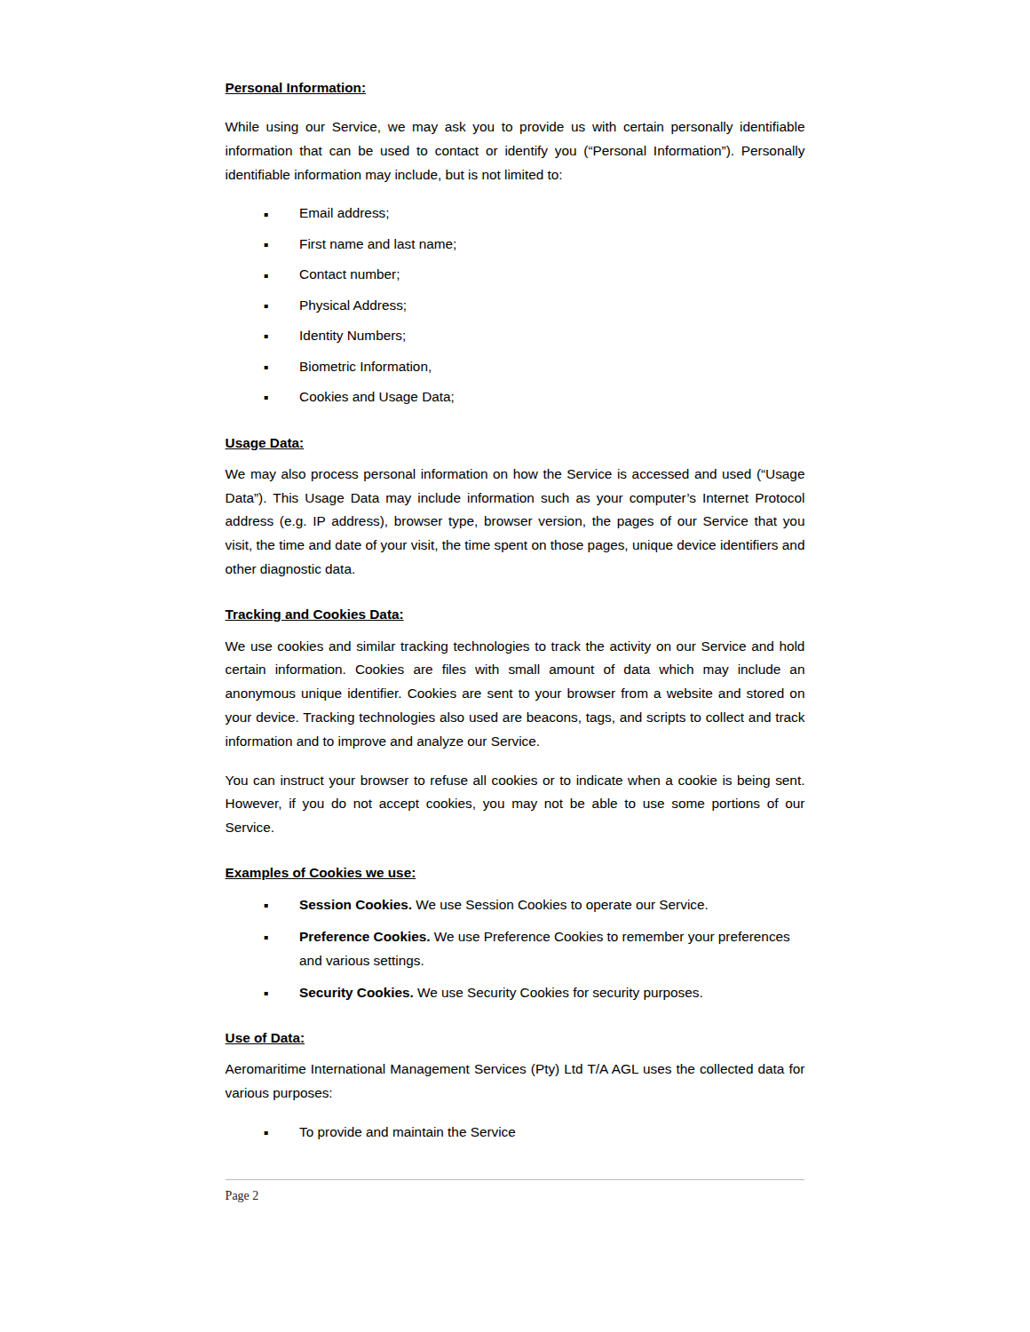Personal Information:
While using our Service, we may ask you to provide us with certain personally identifiable information that can be used to contact or identify you (“Personal Information”). Personally identifiable information may include, but is not limited to:
Email address;
First name and last name;
Contact number;
Physical Address;
Identity Numbers;
Biometric Information,
Cookies and Usage Data;
Usage Data:
We may also process personal information on how the Service is accessed and used (“Usage Data”). This Usage Data may include information such as your computer’s Internet Protocol address (e.g. IP address), browser type, browser version, the pages of our Service that you visit, the time and date of your visit, the time spent on those pages, unique device identifiers and other diagnostic data.
Tracking and Cookies Data:
We use cookies and similar tracking technologies to track the activity on our Service and hold certain information. Cookies are files with small amount of data which may include an anonymous unique identifier. Cookies are sent to your browser from a website and stored on your device. Tracking technologies also used are beacons, tags, and scripts to collect and track information and to improve and analyze our Service.
You can instruct your browser to refuse all cookies or to indicate when a cookie is being sent. However, if you do not accept cookies, you may not be able to use some portions of our Service.
Examples of Cookies we use:
Session Cookies. We use Session Cookies to operate our Service.
Preference Cookies. We use Preference Cookies to remember your preferences and various settings.
Security Cookies. We use Security Cookies for security purposes.
Use of Data:
Aeromaritime International Management Services (Pty) Ltd T/A AGL uses the collected data for various purposes:
To provide and maintain the Service
Page 2